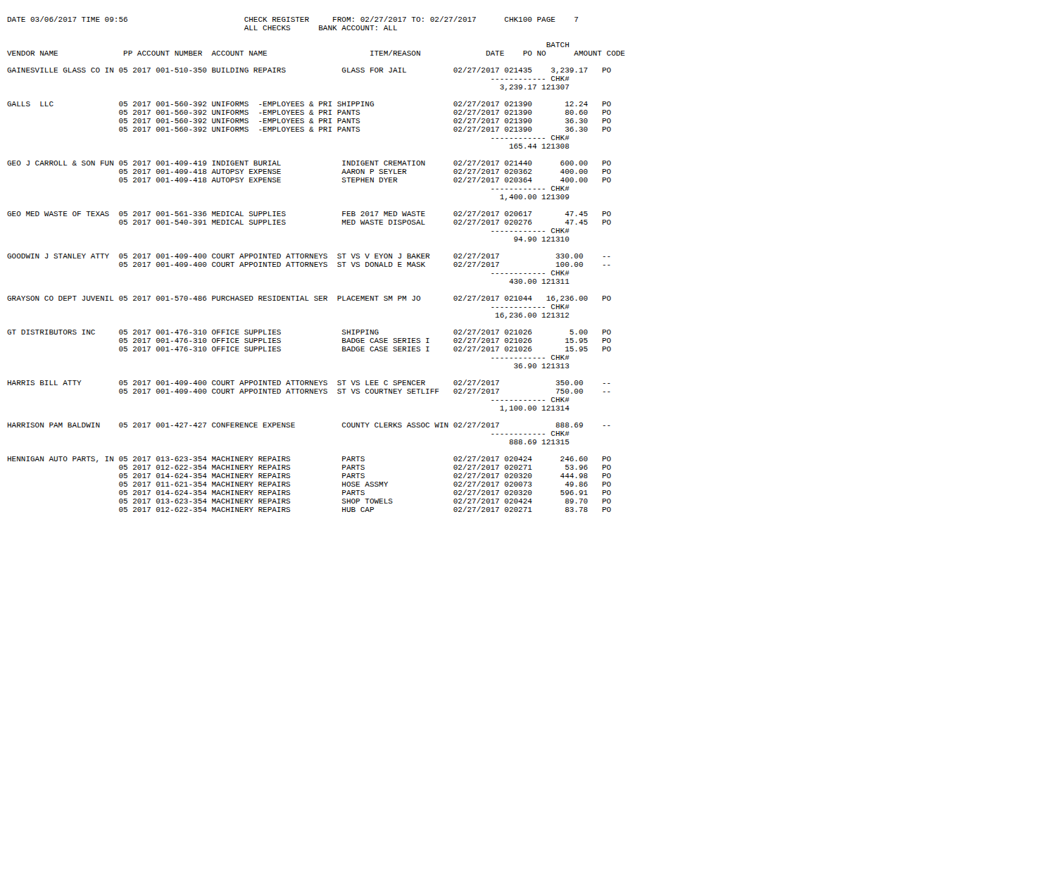DATE 03/06/2017 TIME 09:56 CHECK REGISTER FROM: 02/27/2017 TO: 02/27/2017 CHK100 PAGE 7 ALL CHECKS BANK ACCOUNT: ALL BATCH VENDOR NAME PP ACCOUNT NUMBER ACCOUNT NAME ITEM/REASON DATE PO NO AMOUNT CODE GAINESVILLE GLASS CO IN 05 2017 001-510-350 BUILDING REPAIRS GLASS FOR JAIL 02/27/2017 021435 3,239.17 PO ------------ CHK# 3,239.17 121307 GALLS LLC 05 2017 001-560-392 UNIFORMS -EMPLOYEES & PRI SHIPPING 02/27/2017 021390 12.24 PO 05 2017 001-560-392 UNIFORMS -EMPLOYEES & PRI PANTS 02/27/2017 021390 80.60 PO 05 2017 001-560-392 UNIFORMS -EMPLOYEES & PRI PANTS 02/27/2017 021390 36.30 PO 05 2017 001-560-392 UNIFORMS -EMPLOYEES & PRI PANTS 02/27/2017 021390 36.30 PO ------------ CHK# 165.44 121308 GEO J CARROLL & SON FUN 05 2017 001-409-419 INDIGENT BURIAL INDIGENT CREMATION 02/27/2017 021440 600.00 PO 05 2017 001-409-418 AUTOPSY EXPENSE AARON P SEYLER 02/27/2017 020362 400.00 PO 05 2017 001-409-418 AUTOPSY EXPENSE STEPHEN DYER 02/27/2017 020364 400.00 PO ------------ CHK# 1,400.00 121309 GEO MED WASTE OF TEXAS 05 2017 001-561-336 MEDICAL SUPPLIES FEB 2017 MED WASTE 02/27/2017 020617 47.45 PO 05 2017 001-540-391 MEDICAL SUPPLIES MED WASTE DISPOSAL 02/27/2017 020276 47.45 PO ------------ CHK# 94.90 121310 GOODWIN J STANLEY ATTY 05 2017 001-409-400 COURT APPOINTED ATTORNEYS ST VS V EYON J BAKER 02/27/2017 330.00 -- 05 2017 001-409-400 COURT APPOINTED ATTORNEYS ST VS DONALD E MASK 02/27/2017 100.00 -- ------------ CHK# 430.00 121311 GRAYSON CO DEPT JUVENIL 05 2017 001-570-486 PURCHASED RESIDENTIAL SER PLACEMENT SM PM JO 02/27/2017 021044 16,236.00 PO ------------ CHK# 16,236.00 121312 GT DISTRIBUTORS INC 05 2017 001-476-310 OFFICE SUPPLIES SHIPPING 02/27/2017 021026 5.00 PO 05 2017 001-476-310 OFFICE SUPPLIES BADGE CASE SERIES I 02/27/2017 021026 15.95 PO 05 2017 001-476-310 OFFICE SUPPLIES BADGE CASE SERIES I 02/27/2017 021026 15.95 PO ------------ CHK# 36.90 121313 HARRIS BILL ATTY 05 2017 001-409-400 COURT APPOINTED ATTORNEYS ST VS LEE C SPENCER 02/27/2017 350.00 -- 05 2017 001-409-400 COURT APPOINTED ATTORNEYS ST VS COURTNEY SETLIFF 02/27/2017 750.00 -- ------------ CHK# 1,100.00 121314 HARRISON PAM BALDWIN 05 2017 001-427-427 CONFERENCE EXPENSE COUNTY CLERKS ASSOC WIN 02/27/2017 888.69 -- ------------ CHK# 888.69 121315 HENNIGAN AUTO PARTS, IN 05 2017 013-623-354 MACHINERY REPAIRS PARTS 02/27/2017 020424 246.60 PO 05 2017 012-622-354 MACHINERY REPAIRS PARTS 02/27/2017 020271 53.96 PO 05 2017 014-624-354 MACHINERY REPAIRS PARTS 02/27/2017 020320 444.98 PO 05 2017 011-621-354 MACHINERY REPAIRS HOSE ASSMY 02/27/2017 020073 49.86 PO 05 2017 014-624-354 MACHINERY REPAIRS PARTS 02/27/2017 020320 596.91 PO 05 2017 013-623-354 MACHINERY REPAIRS SHOP TOWELS 02/27/2017 020424 89.70 PO 05 2017 012-622-354 MACHINERY REPAIRS HUB CAP 02/27/2017 020271 83.78 PO